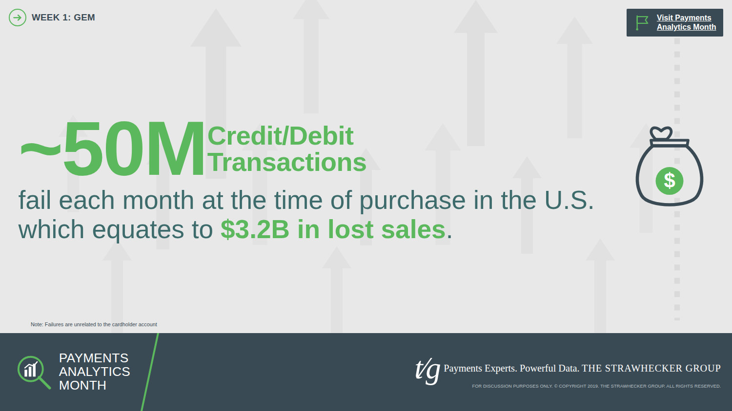WEEK 1: GEM
Visit Payments
Analytics Month
~50M Credit/Debit
Transactions
fail each month at the time of purchase in the U.S. which equates to $3.2B in lost sales.
$
Note: Failures are unrelated to the cardholder account
PAYMENTS ANALYTICS MONTH
t⁄g Payments Experts. Powerful Data. THE STRAWHECKER GROUP
FOR DISCUSSION PURPOSES ONLY. © COPYRIGHT 2019. THE STRAWHECKER GROUP. ALL RIGHTS RESERVED.